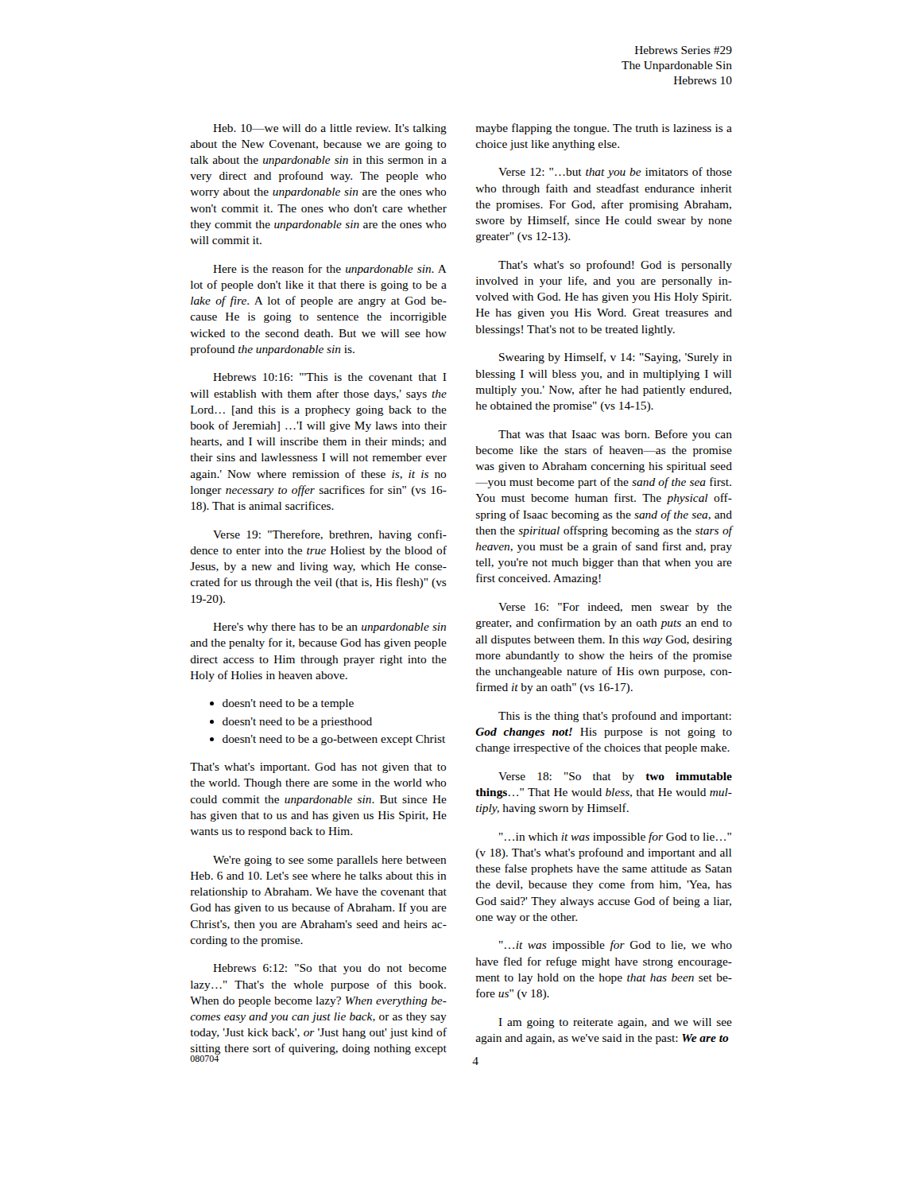Hebrews Series #29
The Unpardonable Sin
Hebrews 10
Heb. 10—we will do a little review. It's talking about the New Covenant, because we are going to talk about the unpardonable sin in this sermon in a very direct and profound way. The people who worry about the unpardonable sin are the ones who won't commit it. The ones who don't care whether they commit the unpardonable sin are the ones who will commit it.
Here is the reason for the unpardonable sin. A lot of people don't like it that there is going to be a lake of fire. A lot of people are angry at God because He is going to sentence the incorrigible wicked to the second death. But we will see how profound the unpardonable sin is.
Hebrews 10:16: "'This is the covenant that I will establish with them after those days,' says the Lord… [and this is a prophecy going back to the book of Jeremiah] …'I will give My laws into their hearts, and I will inscribe them in their minds; and their sins and lawlessness I will not remember ever again.' Now where remission of these is, it is no longer necessary to offer sacrifices for sin" (vs 16-18). That is animal sacrifices.
Verse 19: "Therefore, brethren, having confidence to enter into the true Holiest by the blood of Jesus, by a new and living way, which He consecrated for us through the veil (that is, His flesh)" (vs 19-20).
Here's why there has to be an unpardonable sin and the penalty for it, because God has given people direct access to Him through prayer right into the Holy of Holies in heaven above.
doesn't need to be a temple
doesn't need to be a priesthood
doesn't need to be a go-between except Christ
That's what's important. God has not given that to the world. Though there are some in the world who could commit the unpardonable sin. But since He has given that to us and has given us His Spirit, He wants us to respond back to Him.
We're going to see some parallels here between Heb. 6 and 10. Let's see where he talks about this in relationship to Abraham. We have the covenant that God has given to us because of Abraham. If you are Christ's, then you are Abraham's seed and heirs according to the promise.
Hebrews 6:12: "So that you do not become lazy…" That's the whole purpose of this book. When do people become lazy? When everything becomes easy and you can just lie back, or as they say today, 'Just kick back', or 'Just hang out' just kind of sitting there sort of quivering, doing nothing except maybe flapping the tongue. The truth is laziness is a choice just like anything else.
Verse 12: "…but that you be imitators of those who through faith and steadfast endurance inherit the promises. For God, after promising Abraham, swore by Himself, since He could swear by none greater" (vs 12-13).
That's what's so profound! God is personally involved in your life, and you are personally involved with God. He has given you His Holy Spirit. He has given you His Word. Great treasures and blessings! That's not to be treated lightly.
Swearing by Himself, v 14: "Saying, 'Surely in blessing I will bless you, and in multiplying I will multiply you.' Now, after he had patiently endured, he obtained the promise" (vs 14-15).
That was that Isaac was born. Before you can become like the stars of heaven—as the promise was given to Abraham concerning his spiritual seed—you must become part of the sand of the sea first. You must become human first. The physical offspring of Isaac becoming as the sand of the sea, and then the spiritual offspring becoming as the stars of heaven, you must be a grain of sand first and, pray tell, you're not much bigger than that when you are first conceived. Amazing!
Verse 16: "For indeed, men swear by the greater, and confirmation by an oath puts an end to all disputes between them. In this way God, desiring more abundantly to show the heirs of the promise the unchangeable nature of His own purpose, confirmed it by an oath" (vs 16-17).
This is the thing that's profound and important: God changes not! His purpose is not going to change irrespective of the choices that people make.
Verse 18: "So that by two immutable things…" That He would bless, that He would multiply, having sworn by Himself.
"…in which it was impossible for God to lie…" (v 18). That's what's profound and important and all these false prophets have the same attitude as Satan the devil, because they come from him, 'Yea, has God said?' They always accuse God of being a liar, one way or the other.
"…it was impossible for God to lie, we who have fled for refuge might have strong encouragement to lay hold on the hope that has been set before us" (v 18).
I am going to reiterate again, and we will see again and again, as we've said in the past: We are to
080704
4